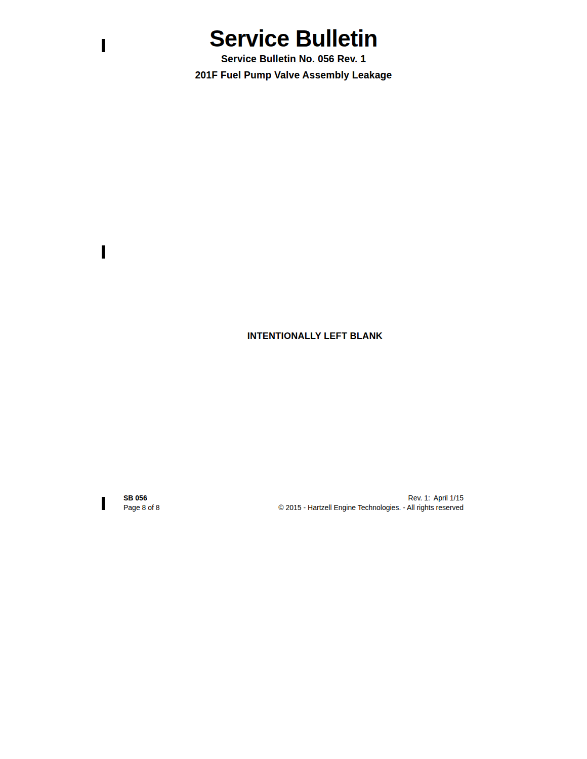Service Bulletin
Service Bulletin No. 056 Rev. 1
201F Fuel Pump Valve Assembly Leakage
INTENTIONALLY LEFT BLANK
SB 056
Page 8 of 8
Rev. 1: April 1/15
© 2015 - Hartzell Engine Technologies. - All rights reserved